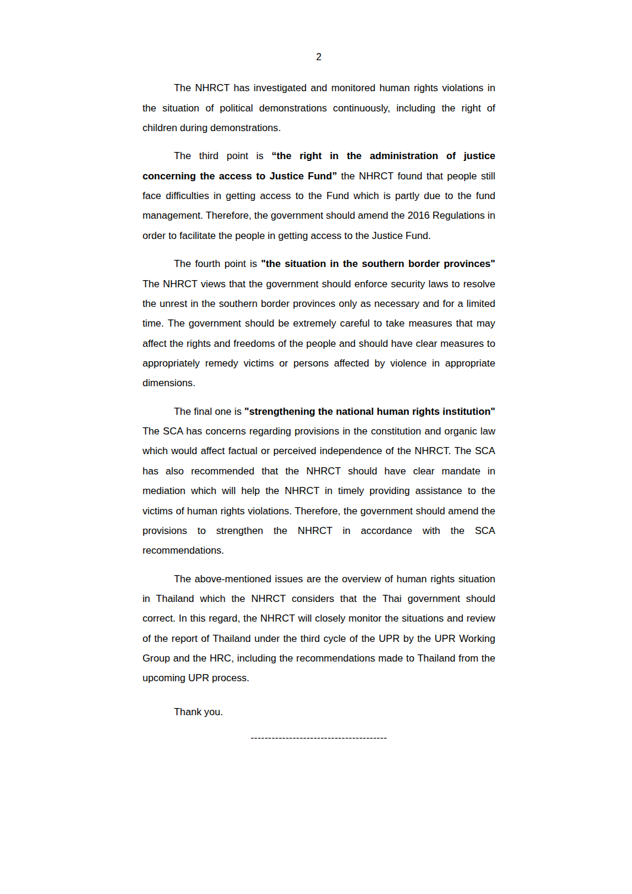2
The NHRCT has investigated and monitored human rights violations in the situation of political demonstrations continuously, including the right of children during demonstrations.
The third point is “the right in the administration of justice concerning the access to Justice Fund” the NHRCT found that people still face difficulties in getting access to the Fund which is partly due to the fund management. Therefore, the government should amend the 2016 Regulations in order to facilitate the people in getting access to the Justice Fund.
The fourth point is "the situation in the southern border provinces" The NHRCT views that the government should enforce security laws to resolve the unrest in the southern border provinces only as necessary and for a limited time. The government should be extremely careful to take measures that may affect the rights and freedoms of the people and should have clear measures to appropriately remedy victims or persons affected by violence in appropriate dimensions.
The final one is "strengthening the national human rights institution" The SCA has concerns regarding provisions in the constitution and organic law which would affect factual or perceived independence of the NHRCT. The SCA has also recommended that the NHRCT should have clear mandate in mediation which will help the NHRCT in timely providing assistance to the victims of human rights violations. Therefore, the government should amend the provisions to strengthen the NHRCT in accordance with the SCA recommendations.
The above-mentioned issues are the overview of human rights situation in Thailand which the NHRCT considers that the Thai government should correct. In this regard, the NHRCT will closely monitor the situations and review of the report of Thailand under the third cycle of the UPR by the UPR Working Group and the HRC, including the recommendations made to Thailand from the upcoming UPR process.
Thank you.
---------------------------------------